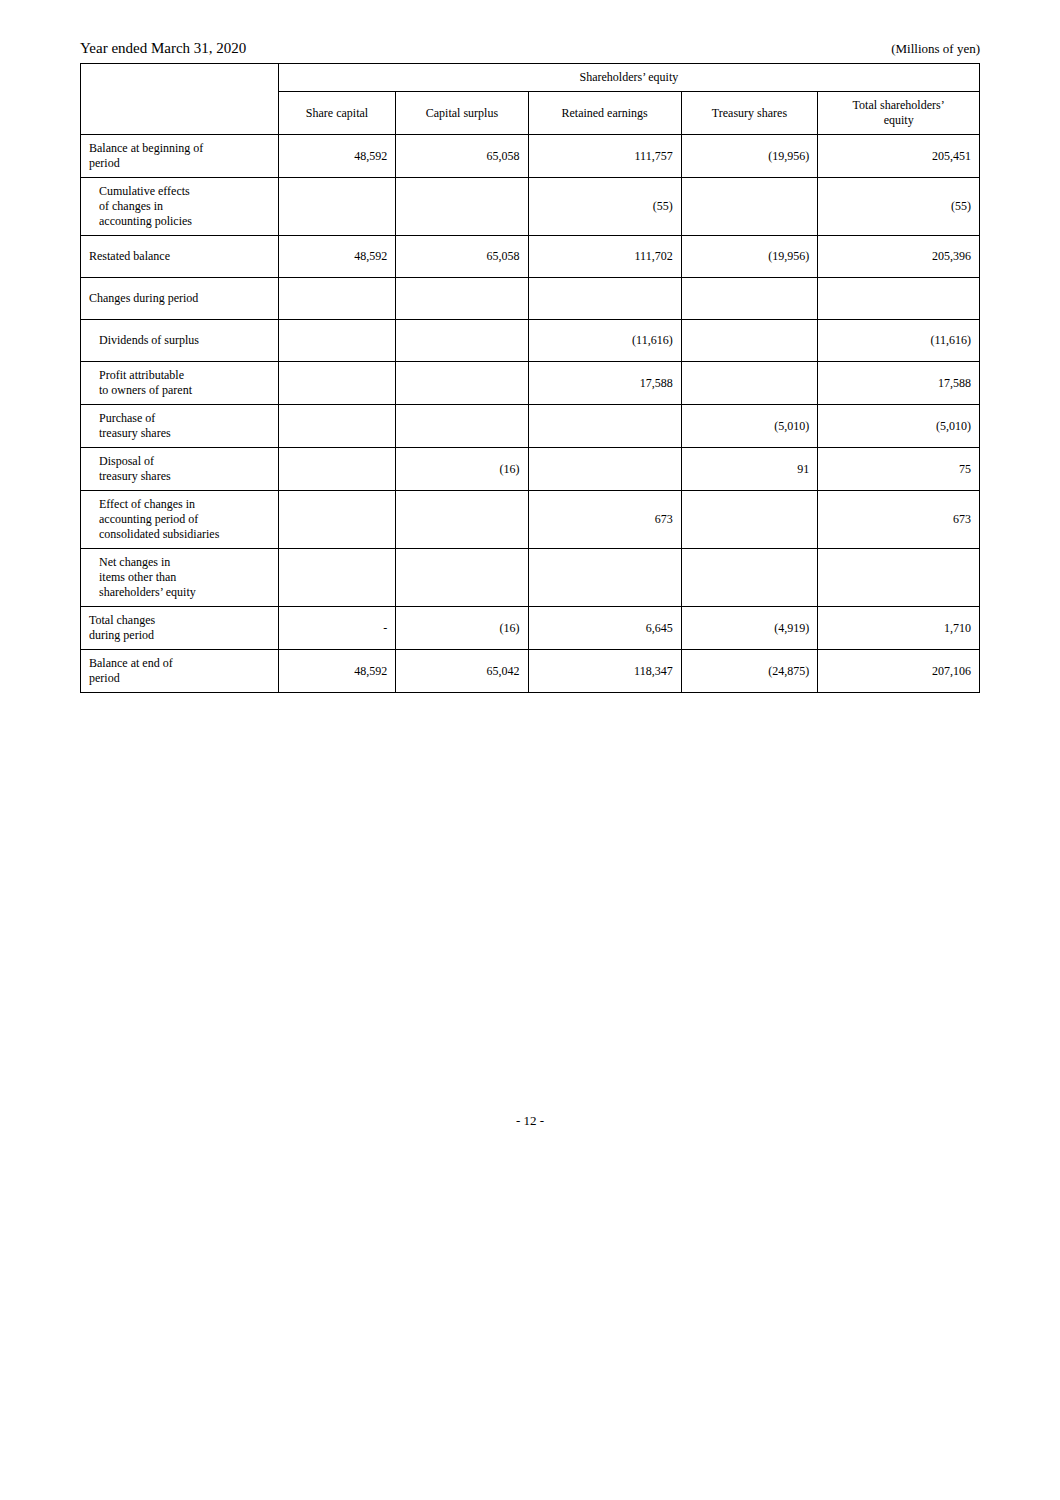Year ended March 31, 2020
(Millions of yen)
| | Shareholders’ equity |
| --- | --- |
| Share capital | Capital surplus | Retained earnings | Treasury shares | Total shareholders’ equity |
| Balance at beginning of period | 48,592 | 65,058 | 111,757 | (19,956) | 205,451 |
| Cumulative effects of changes in accounting policies | | | (55) | | (55) |
| Restated balance | 48,592 | 65,058 | 111,702 | (19,956) | 205,396 |
| Changes during period | | | | | |
| Dividends of surplus | | | (11,616) | | (11,616) |
| Profit attributable to owners of parent | | | 17,588 | | 17,588 |
| Purchase of treasury shares | | | | (5,010) | (5,010) |
| Disposal of treasury shares | | (16) | | 91 | 75 |
| Effect of changes in accounting period of consolidated subsidiaries | | | 673 | | 673 |
| Net changes in items other than shareholders’ equity | | | | | |
| Total changes during period | - | (16) | 6,645 | (4,919) | 1,710 |
| Balance at end of period | 48,592 | 65,042 | 118,347 | (24,875) | 207,106 |
- 12 -